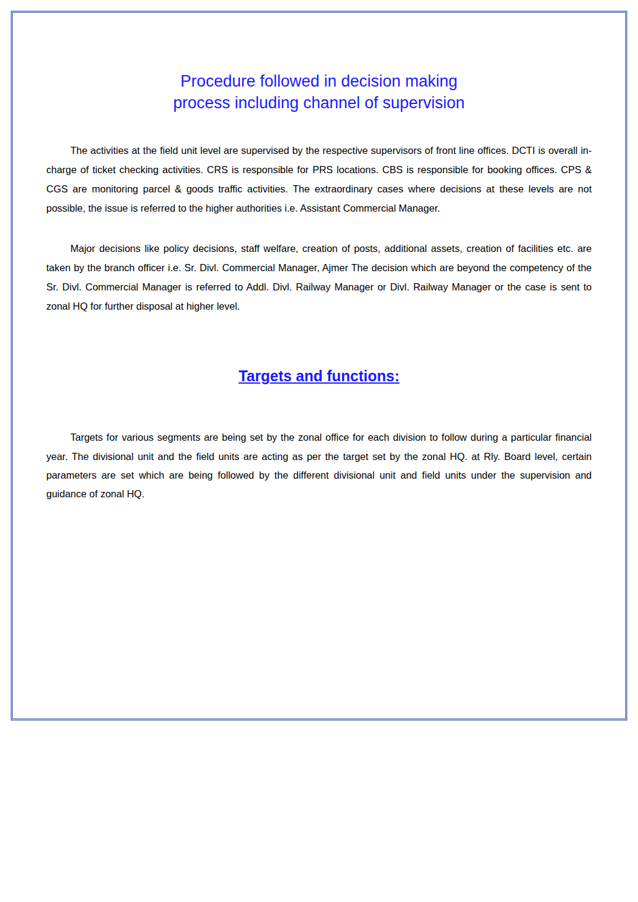Procedure followed in decision making
process including channel of supervision
The activities at the field unit level are supervised by the respective supervisors of front line offices. DCTI is overall in-charge of ticket checking activities. CRS is responsible for PRS locations. CBS is responsible for booking offices. CPS & CGS are monitoring parcel & goods traffic activities. The extraordinary cases where decisions at these levels are not possible, the issue is referred to the higher authorities i.e. Assistant Commercial Manager.
Major decisions like policy decisions, staff welfare, creation of posts, additional assets, creation of facilities etc. are taken by the branch officer i.e. Sr. Divl. Commercial Manager, Ajmer The decision which are beyond the competency of the Sr. Divl. Commercial Manager is referred to Addl. Divl. Railway Manager or Divl. Railway Manager or the case is sent to zonal HQ for further disposal at higher level.
Targets and functions:
Targets for various segments are being set by the zonal office for each division to follow during a particular financial year. The divisional unit and the field units are acting as per the target set by the zonal HQ. at Rly. Board level, certain parameters are set which are being followed by the different divisional unit and field units under the supervision and guidance of zonal HQ.